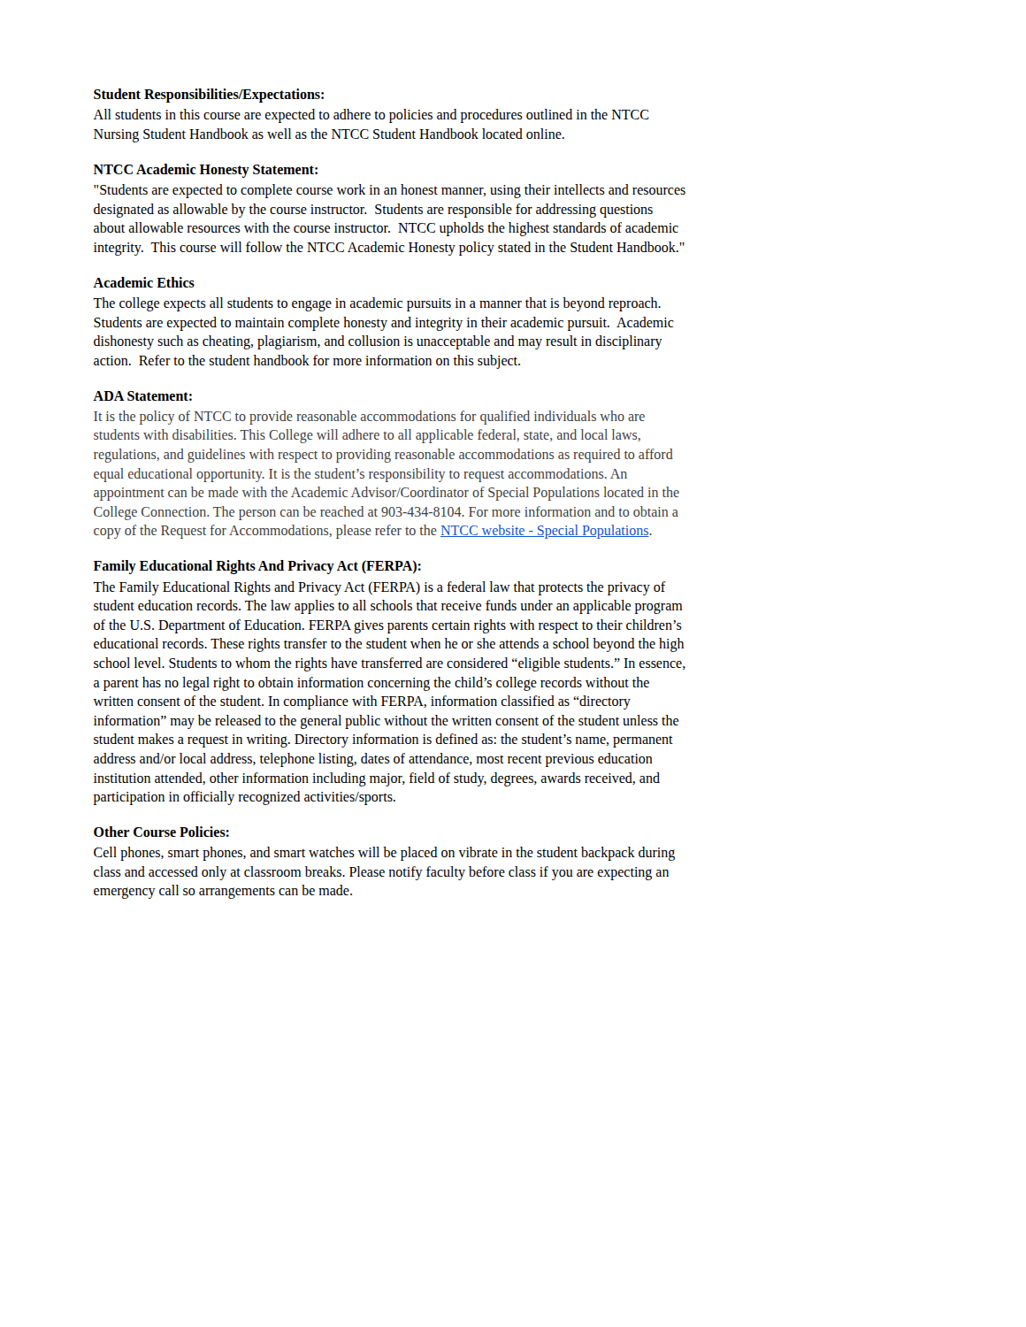Student Responsibilities/Expectations:
All students in this course are expected to adhere to policies and procedures outlined in the NTCC Nursing Student Handbook as well as the NTCC Student Handbook located online.
NTCC Academic Honesty Statement:
"Students are expected to complete course work in an honest manner, using their intellects and resources designated as allowable by the course instructor. Students are responsible for addressing questions about allowable resources with the course instructor. NTCC upholds the highest standards of academic integrity. This course will follow the NTCC Academic Honesty policy stated in the Student Handbook."
Academic Ethics
The college expects all students to engage in academic pursuits in a manner that is beyond reproach. Students are expected to maintain complete honesty and integrity in their academic pursuit. Academic dishonesty such as cheating, plagiarism, and collusion is unacceptable and may result in disciplinary action. Refer to the student handbook for more information on this subject.
ADA Statement:
It is the policy of NTCC to provide reasonable accommodations for qualified individuals who are students with disabilities. This College will adhere to all applicable federal, state, and local laws, regulations, and guidelines with respect to providing reasonable accommodations as required to afford equal educational opportunity. It is the student’s responsibility to request accommodations. An appointment can be made with the Academic Advisor/Coordinator of Special Populations located in the College Connection. The person can be reached at 903-434-8104. For more information and to obtain a copy of the Request for Accommodations, please refer to the NTCC website - Special Populations.
Family Educational Rights And Privacy Act (FERPA):
The Family Educational Rights and Privacy Act (FERPA) is a federal law that protects the privacy of student education records. The law applies to all schools that receive funds under an applicable program of the U.S. Department of Education. FERPA gives parents certain rights with respect to their children’s educational records. These rights transfer to the student when he or she attends a school beyond the high school level. Students to whom the rights have transferred are considered “eligible students.” In essence, a parent has no legal right to obtain information concerning the child’s college records without the written consent of the student. In compliance with FERPA, information classified as “directory information” may be released to the general public without the written consent of the student unless the student makes a request in writing. Directory information is defined as: the student’s name, permanent address and/or local address, telephone listing, dates of attendance, most recent previous education institution attended, other information including major, field of study, degrees, awards received, and participation in officially recognized activities/sports.
Other Course Policies:
Cell phones, smart phones, and smart watches will be placed on vibrate in the student backpack during class and accessed only at classroom breaks. Please notify faculty before class if you are expecting an emergency call so arrangements can be made.